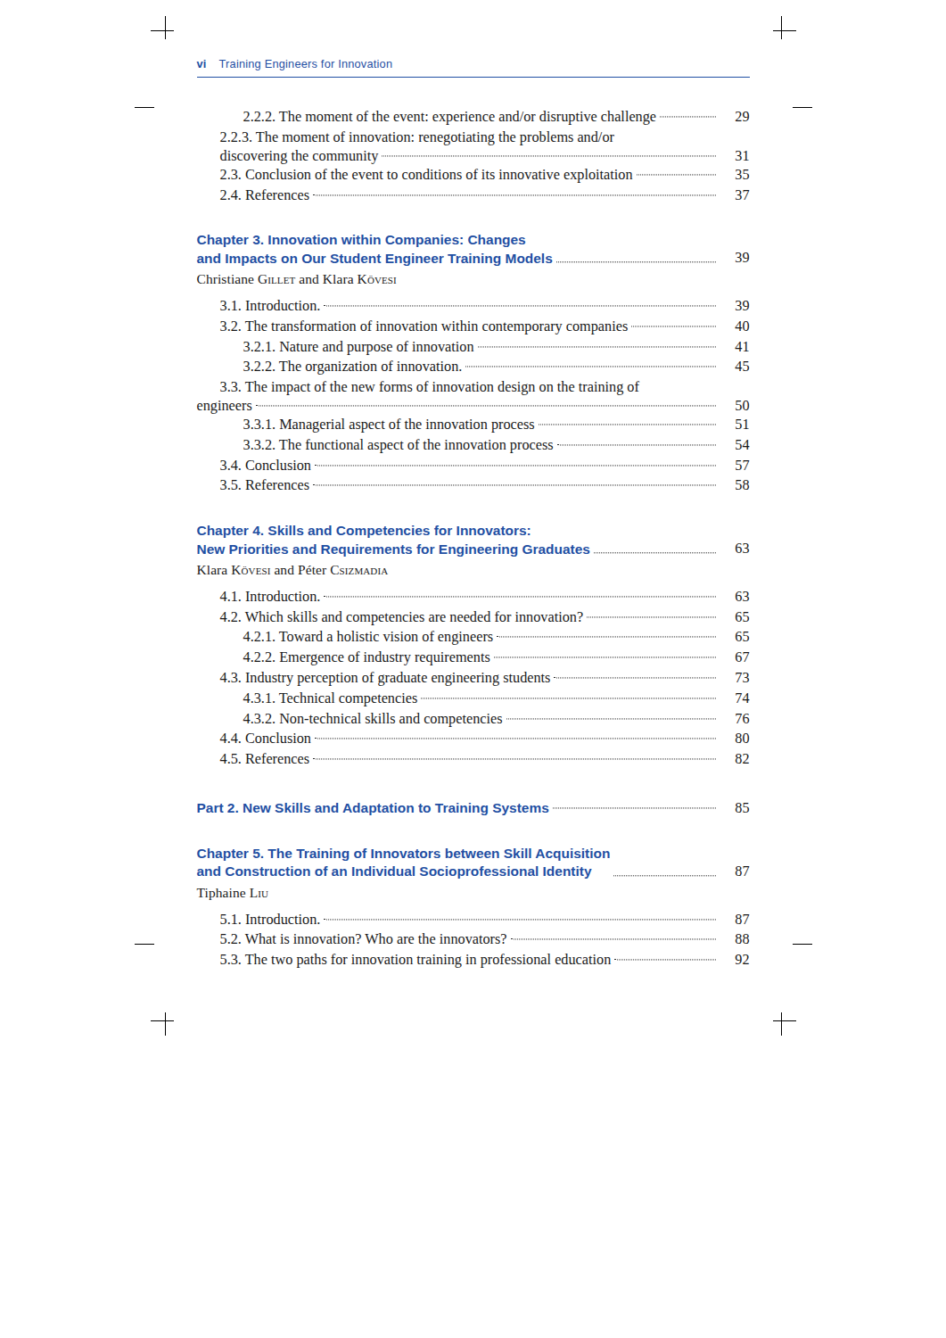vi Training Engineers for Innovation
2.2.2. The moment of the event: experience and/or disruptive challenge 29
2.2.3. The moment of innovation: renegotiating the problems and/or
discovering the community 31
2.3. Conclusion of the event to conditions of its innovative exploitation 35
2.4. References 37
Chapter 3. Innovation within Companies: Changesand Impacts on Our Student Engineer Training Models 39
Christiane Gillet and Klara Kövesi
3.1. Introduction. 39
3.2. The transformation of innovation within contemporary companies 40
3.2.1. Nature and purpose of innovation 41
3.2.2. The organization of innovation. 45
3.3. The impact of the new forms of innovation design on the training of
engineers 50
3.3.1. Managerial aspect of the innovation process 51
3.3.2. The functional aspect of the innovation process 54
3.4. Conclusion 57
3.5. References 58
Chapter 4. Skills and Competencies for Innovators:New Priorities and Requirements for Engineering Graduates 63
Klara Kövesi and Péter Csizmadia
4.1. Introduction. 63
4.2. Which skills and competencies are needed for innovation? 65
4.2.1. Toward a holistic vision of engineers 65
4.2.2. Emergence of industry requirements 67
4.3. Industry perception of graduate engineering students 73
4.3.1. Technical competencies 74
4.3.2. Non-technical skills and competencies 76
4.4. Conclusion 80
4.5. References 82
Part 2. New Skills and Adaptation to Training Systems 85
Chapter 5. The Training of Innovators between Skill Acquisitionand Construction of an Individual Socioprofessional Identity 87
Tiphaine Liu
5.1. Introduction. 87
5.2. What is innovation? Who are the innovators? 88
5.3. The two paths for innovation training in professional education 92